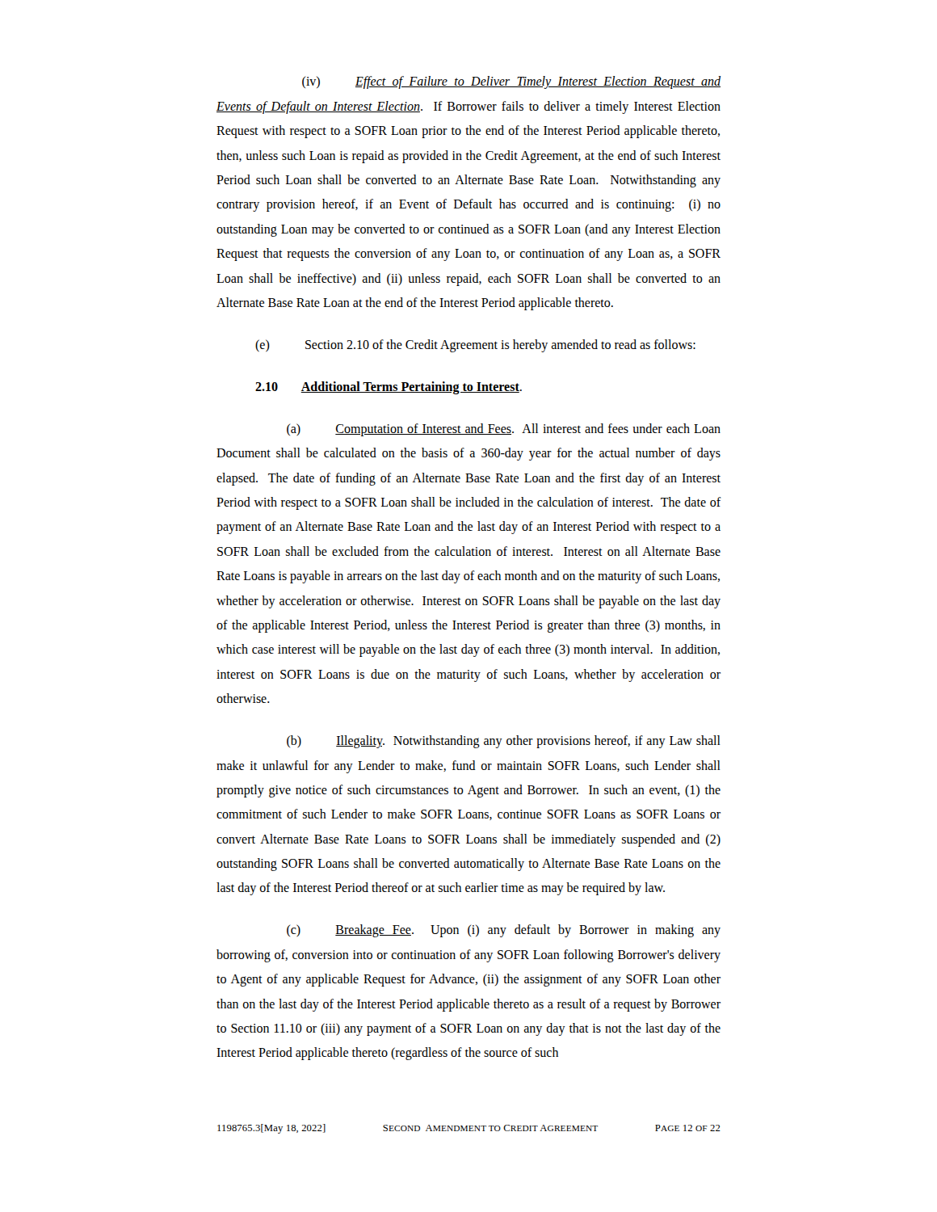(iv) Effect of Failure to Deliver Timely Interest Election Request and Events of Default on Interest Election. If Borrower fails to deliver a timely Interest Election Request with respect to a SOFR Loan prior to the end of the Interest Period applicable thereto, then, unless such Loan is repaid as provided in the Credit Agreement, at the end of such Interest Period such Loan shall be converted to an Alternate Base Rate Loan. Notwithstanding any contrary provision hereof, if an Event of Default has occurred and is continuing: (i) no outstanding Loan may be converted to or continued as a SOFR Loan (and any Interest Election Request that requests the conversion of any Loan to, or continuation of any Loan as, a SOFR Loan shall be ineffective) and (ii) unless repaid, each SOFR Loan shall be converted to an Alternate Base Rate Loan at the end of the Interest Period applicable thereto.
(e) Section 2.10 of the Credit Agreement is hereby amended to read as follows:
2.10 Additional Terms Pertaining to Interest.
(a) Computation of Interest and Fees. All interest and fees under each Loan Document shall be calculated on the basis of a 360-day year for the actual number of days elapsed. The date of funding of an Alternate Base Rate Loan and the first day of an Interest Period with respect to a SOFR Loan shall be included in the calculation of interest. The date of payment of an Alternate Base Rate Loan and the last day of an Interest Period with respect to a SOFR Loan shall be excluded from the calculation of interest. Interest on all Alternate Base Rate Loans is payable in arrears on the last day of each month and on the maturity of such Loans, whether by acceleration or otherwise. Interest on SOFR Loans shall be payable on the last day of the applicable Interest Period, unless the Interest Period is greater than three (3) months, in which case interest will be payable on the last day of each three (3) month interval. In addition, interest on SOFR Loans is due on the maturity of such Loans, whether by acceleration or otherwise.
(b) Illegality. Notwithstanding any other provisions hereof, if any Law shall make it unlawful for any Lender to make, fund or maintain SOFR Loans, such Lender shall promptly give notice of such circumstances to Agent and Borrower. In such an event, (1) the commitment of such Lender to make SOFR Loans, continue SOFR Loans as SOFR Loans or convert Alternate Base Rate Loans to SOFR Loans shall be immediately suspended and (2) outstanding SOFR Loans shall be converted automatically to Alternate Base Rate Loans on the last day of the Interest Period thereof or at such earlier time as may be required by law.
(c) Breakage Fee. Upon (i) any default by Borrower in making any borrowing of, conversion into or continuation of any SOFR Loan following Borrower's delivery to Agent of any applicable Request for Advance, (ii) the assignment of any SOFR Loan other than on the last day of the Interest Period applicable thereto as a result of a request by Borrower to Section 11.10 or (iii) any payment of a SOFR Loan on any day that is not the last day of the Interest Period applicable thereto (regardless of the source of such
1198765.3[May 18, 2022] SECOND AMENDMENT TO CREDIT AGREEMENT PAGE 12 OF 22